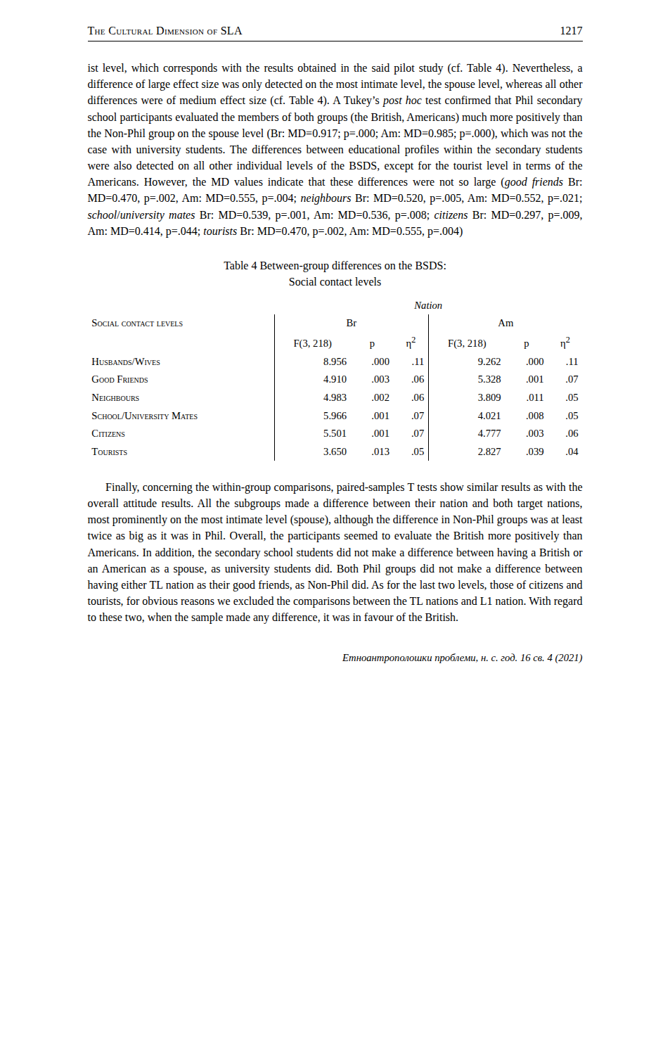The Cultural Dimension of SLA 1217
ist level, which corresponds with the results obtained in the said pilot study (cf. Table 4). Nevertheless, a difference of large effect size was only detected on the most intimate level, the spouse level, whereas all other differences were of medium effect size (cf. Table 4). A Tukey’s post hoc test confirmed that Phil secondary school participants evaluated the members of both groups (the British, Americans) much more positively than the Non-Phil group on the spouse level (Br: MD=0.917; p=.000; Am: MD=0.985; p=.000), which was not the case with university students. The differences between educational profiles within the secondary students were also detected on all other individual levels of the BSDS, except for the tourist level in terms of the Americans. However, the MD values indicate that these differences were not so large (good friends Br: MD=0.470, p=.002, Am: MD=0.555, p=.004; neighbours Br: MD=0.520, p=.005, Am: MD=0.552, p=.021; school/university mates Br: MD=0.539, p=.001, Am: MD=0.536, p=.008; citizens Br: MD=0.297, p=.009, Am: MD=0.414, p=.044; tourists Br: MD=0.470, p=.002, Am: MD=0.555, p=.004)
Table 4 Between-group differences on the BSDS:
Social contact levels
| Social contact levels | Nation |
| --- | --- |
| Br | Am |
| | F(3, 218) | p | η 2 | F(3, 218) | p | η 2 |
| Husbands/Wives | 8.956 | .000 | .11 | 9.262 | .000 | .11 |
| Good Friends | 4.910 | .003 | .06 | 5.328 | .001 | .07 |
| Neighbours | 4.983 | .002 | .06 | 3.809 | .011 | .05 |
| School/University Mates | 5.966 | .001 | .07 | 4.021 | .008 | .05 |
| Citizens | 5.501 | .001 | .07 | 4.777 | .003 | .06 |
| Tourists | 3.650 | .013 | .05 | 2.827 | .039 | .04 |
Finally, concerning the within-group comparisons, paired-samples T tests show similar results as with the overall attitude results. All the subgroups made a difference between their nation and both target nations, most prominently on the most intimate level (spouse), although the difference in Non-Phil groups was at least twice as big as it was in Phil. Overall, the participants seemed to evaluate the British more positively than Americans. In addition, the secondary school students did not make a difference between having a British or an American as a spouse, as university students did. Both Phil groups did not make a difference between having either TL nation as their good friends, as Non-Phil did. As for the last two levels, those of citizens and tourists, for obvious reasons we excluded the comparisons between the TL nations and L1 nation. With regard to these two, when the sample made any difference, it was in favour of the British.
Етноантрополошки проблеми, н. с. год. 16 св. 4 (2021)